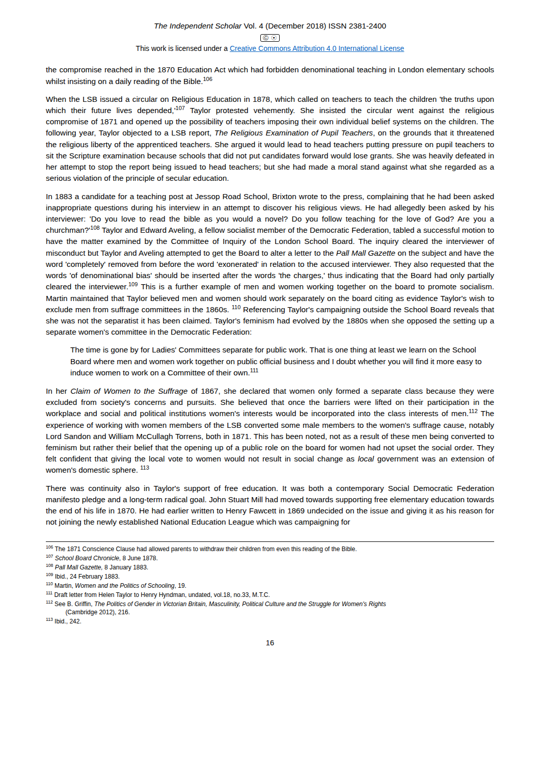The Independent Scholar Vol. 4 (December 2018) ISSN 2381-2400
Ⓒ ☉
This work is licensed under a Creative Commons Attribution 4.0 International License
the compromise reached in the 1870 Education Act which had forbidden denominational teaching in London elementary schools whilst insisting on a daily reading of the Bible.106
When the LSB issued a circular on Religious Education in 1878, which called on teachers to teach the children 'the truths upon which their future lives depended,'107 Taylor protested vehemently. She insisted the circular went against the religious compromise of 1871 and opened up the possibility of teachers imposing their own individual belief systems on the children. The following year, Taylor objected to a LSB report, The Religious Examination of Pupil Teachers, on the grounds that it threatened the religious liberty of the apprenticed teachers. She argued it would lead to head teachers putting pressure on pupil teachers to sit the Scripture examination because schools that did not put candidates forward would lose grants. She was heavily defeated in her attempt to stop the report being issued to head teachers; but she had made a moral stand against what she regarded as a serious violation of the principle of secular education.
In 1883 a candidate for a teaching post at Jessop Road School, Brixton wrote to the press, complaining that he had been asked inappropriate questions during his interview in an attempt to discover his religious views. He had allegedly been asked by his interviewer: 'Do you love to read the bible as you would a novel? Do you follow teaching for the love of God? Are you a churchman?'108 Taylor and Edward Aveling, a fellow socialist member of the Democratic Federation, tabled a successful motion to have the matter examined by the Committee of Inquiry of the London School Board. The inquiry cleared the interviewer of misconduct but Taylor and Aveling attempted to get the Board to alter a letter to the Pall Mall Gazette on the subject and have the word 'completely' removed from before the word 'exonerated' in relation to the accused interviewer. They also requested that the words 'of denominational bias' should be inserted after the words 'the charges,' thus indicating that the Board had only partially cleared the interviewer.109 This is a further example of men and women working together on the board to promote socialism. Martin maintained that Taylor believed men and women should work separately on the board citing as evidence Taylor's wish to exclude men from suffrage committees in the 1860s. 110 Referencing Taylor's campaigning outside the School Board reveals that she was not the separatist it has been claimed. Taylor's feminism had evolved by the 1880s when she opposed the setting up a separate women's committee in the Democratic Federation:
The time is gone by for Ladies' Committees separate for public work. That is one thing at least we learn on the School Board where men and women work together on public official business and I doubt whether you will find it more easy to induce women to work on a Committee of their own.111
In her Claim of Women to the Suffrage of 1867, she declared that women only formed a separate class because they were excluded from society's concerns and pursuits. She believed that once the barriers were lifted on their participation in the workplace and social and political institutions women's interests would be incorporated into the class interests of men.112 The experience of working with women members of the LSB converted some male members to the women's suffrage cause, notably Lord Sandon and William McCullagh Torrens, both in 1871. This has been noted, not as a result of these men being converted to feminism but rather their belief that the opening up of a public role on the board for women had not upset the social order. They felt confident that giving the local vote to women would not result in social change as local government was an extension of women's domestic sphere. 113
There was continuity also in Taylor's support of free education. It was both a contemporary Social Democratic Federation manifesto pledge and a long-term radical goal. John Stuart Mill had moved towards supporting free elementary education towards the end of his life in 1870. He had earlier written to Henry Fawcett in 1869 undecided on the issue and giving it as his reason for not joining the newly established National Education League which was campaigning for
106 The 1871 Conscience Clause had allowed parents to withdraw their children from even this reading of the Bible.
107 School Board Chronicle, 8 June 1878.
108 Pall Mall Gazette, 8 January 1883.
109 Ibid., 24 February 1883.
110 Martin, Women and the Politics of Schooling, 19.
111 Draft letter from Helen Taylor to Henry Hyndman, undated, vol.18, no.33, M.T.C.
112 See B. Griffin, The Politics of Gender in Victorian Britain, Masculinity, Political Culture and the Struggle for Women's Rights (Cambridge 2012), 216.
113 Ibid., 242.
16